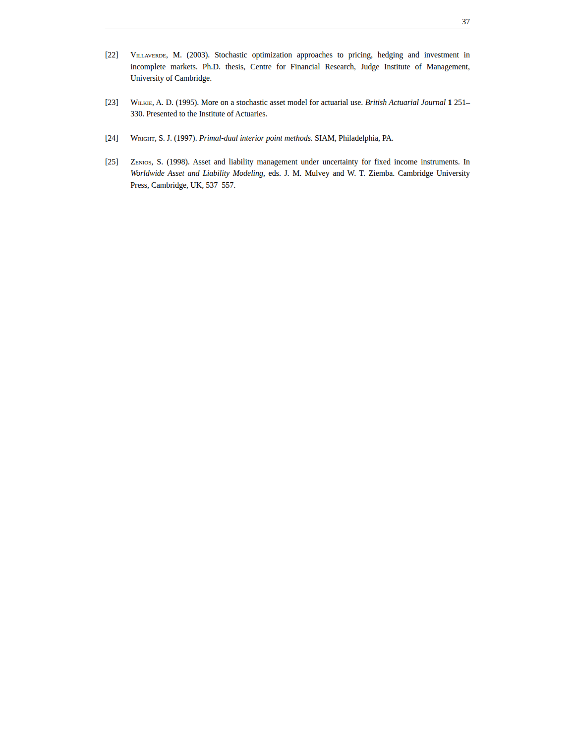37
[22] Villaverde, M. (2003). Stochastic optimization approaches to pricing, hedging and investment in incomplete markets. Ph.D. thesis, Centre for Financial Research, Judge Institute of Management, University of Cambridge.
[23] Wilkie, A. D. (1995). More on a stochastic asset model for actuarial use. British Actuarial Journal 1 251–330. Presented to the Institute of Actuaries.
[24] Wright, S. J. (1997). Primal-dual interior point methods. SIAM, Philadelphia, PA.
[25] Zenios, S. (1998). Asset and liability management under uncertainty for fixed income instruments. In Worldwide Asset and Liability Modeling, eds. J. M. Mulvey and W. T. Ziemba. Cambridge University Press, Cambridge, UK, 537–557.